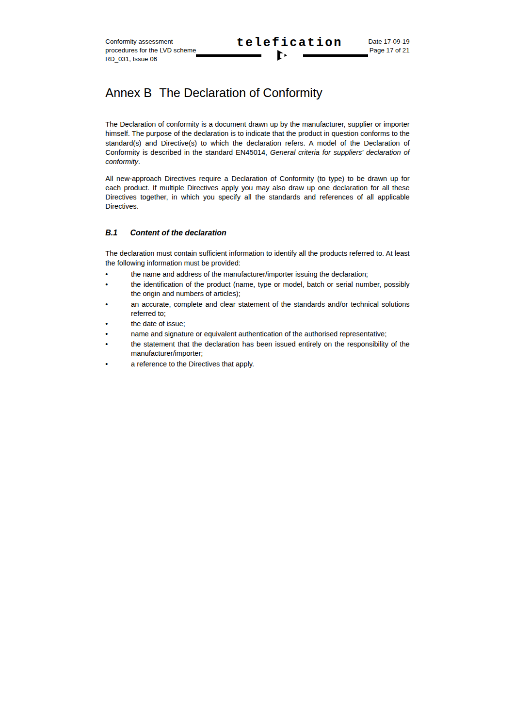Conformity assessment
procedures for the LVD scheme
RD_031, Issue 06
telefication
Date 17-09-19
Page 17 of 21
Annex BThe Declaration of Conformity
The Declaration of conformity is a document drawn up by the manufacturer, supplier or importer himself. The purpose of the declaration is to indicate that the product in question conforms to the standard(s) and Directive(s) to which the declaration refers. A model of the Declaration of Conformity is described in the standard EN45014, General criteria for suppliers' declaration of conformity.
All new-approach Directives require a Declaration of Conformity (to type) to be drawn up for each product. If multiple Directives apply you may also draw up one declaration for all these Directives together, in which you specify all the standards and references of all applicable Directives.
B.1 Content of the declaration
The declaration must contain sufficient information to identify all the products referred to. At least the following information must be provided:
the name and address of the manufacturer/importer issuing the declaration;
the identification of the product (name, type or model, batch or serial number, possibly the origin and numbers of articles);
an accurate, complete and clear statement of the standards and/or technical solutions referred to;
the date of issue;
name and signature or equivalent authentication of the authorised representative;
the statement that the declaration has been issued entirely on the responsibility of the manufacturer/importer;
a reference to the Directives that apply.